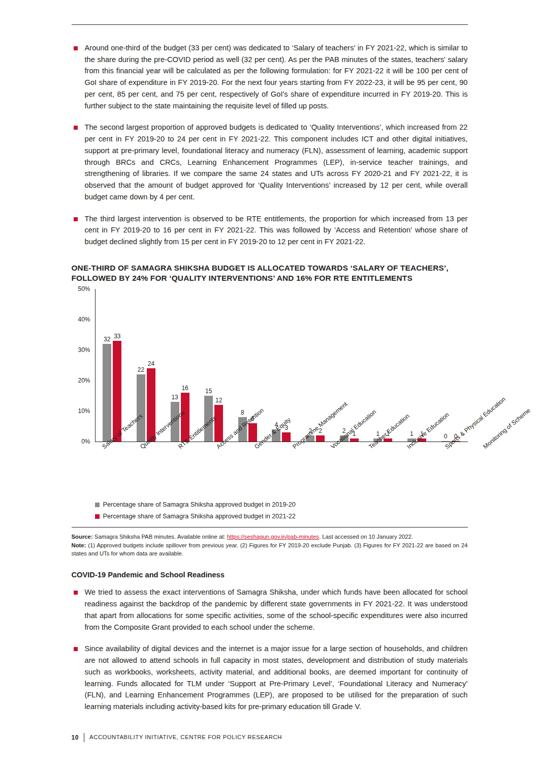Around one-third of the budget (33 per cent) was dedicated to ‘Salary of teachers’ in FY 2021-22, which is similar to the share during the pre-COVID period as well (32 per cent). As per the PAB minutes of the states, teachers' salary from this financial year will be calculated as per the following formulation: for FY 2021-22 it will be 100 per cent of GoI share of expenditure in FY 2019-20. For the next four years starting from FY 2022-23, it will be 95 per cent, 90 per cent, 85 per cent, and 75 per cent, respectively of GoI's share of expenditure incurred in FY 2019-20. This is further subject to the state maintaining the requisite level of filled up posts.
The second largest proportion of approved budgets is dedicated to ‘Quality Interventions’, which increased from 22 per cent in FY 2019-20 to 24 per cent in FY 2021-22. This component includes ICT and other digital initiatives, support at pre-primary level, foundational literacy and numeracy (FLN), assessment of learning, academic support through BRCs and CRCs, Learning Enhancement Programmes (LEP), in-service teacher trainings, and strengthening of libraries. If we compare the same 24 states and UTs across FY 2020-21 and FY 2021-22, it is observed that the amount of budget approved for ‘Quality Interventions’ increased by 12 per cent, while overall budget came down by 4 per cent.
The third largest intervention is observed to be RTE entitlements, the proportion for which increased from 13 per cent in FY 2019-20 to 16 per cent in FY 2021-22. This was followed by ‘Access and Retention’ whose share of budget declined slightly from 15 per cent in FY 2019-20 to 12 per cent in FY 2021-22.
One-third of Samagra Shiksha budget is allocated towards ‘Salary of Teachers’, followed by 24% for ‘Quality Interventions’ and 16% for RTE entitlements
50% 40% 30% 20% 10% 0%
32
33
22
24
13
16
15
12
8
6
4
3
2
2
2
1
1
1
1
1
0
0
Salary of Teachers
Quality Interventions
RTE Entitlements
Access and Retention
Gender & Equity
Programme Management
Vocational Education
Teacher Education
Inclusive Education
Sports & Physical Education
Monitoring of Scheme
Percentage share of Samagra Shiksha approved budget in 2019-20
Percentage share of Samagra Shiksha approved budget in 2021-22
Source: Samagra Shiksha PAB minutes. Available online at: https://seshagun.gov.in/pab-minutes. Last accessed on 10 January 2022.
Note: (1) Approved budgets include spillover from previous year. (2) Figures for FY 2019-20 exclude Punjab. (3) Figures for FY 2021-22 are based on 24 states and UTs for whom data are available.
COVID-19 Pandemic and School Readiness
We tried to assess the exact interventions of Samagra Shiksha, under which funds have been allocated for school readiness against the backdrop of the pandemic by different state governments in FY 2021-22. It was understood that apart from allocations for some specific activities, some of the school-specific expenditures were also incurred from the Composite Grant provided to each school under the scheme.
Since availability of digital devices and the internet is a major issue for a large section of households, and children are not allowed to attend schools in full capacity in most states, development and distribution of study materials such as workbooks, worksheets, activity material, and additional books, are deemed important for continuity of learning. Funds allocated for TLM under ‘Support at Pre-Primary Level’, ‘Foundational Literacy and Numeracy’ (FLN), and Learning Enhancement Programmes (LEP), are proposed to be utilised for the preparation of such learning materials including activity-based kits for pre-primary education till Grade V.
10 ACCOUNTABILITY INITIATIVE, CENTRE FOR POLICY RESEARCH